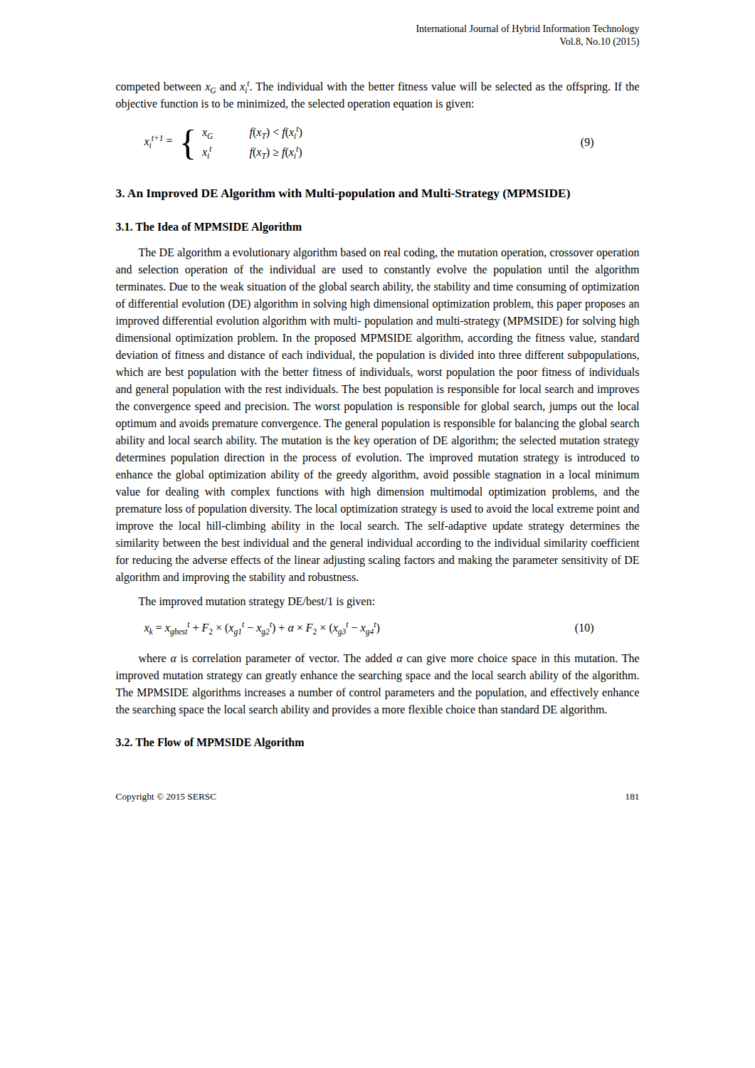International Journal of Hybrid Information Technology
Vol.8, No.10 (2015)
competed between xG and xit. The individual with the better fitness value will be selected as the offspring. If the objective function is to be minimized, the selected operation equation is given:
xit+1 = {
| x G | f ( x T ) < f ( x i t ) |
| x i t | f ( x T ) ≥ f ( x i t ) |
(9)
3. An Improved DE Algorithm with Multi-population and Multi-Strategy (MPMSIDE)
3.1. The Idea of MPMSIDE Algorithm
The DE algorithm a evolutionary algorithm based on real coding, the mutation operation, crossover operation and selection operation of the individual are used to constantly evolve the population until the algorithm terminates. Due to the weak situation of the global search ability, the stability and time consuming of optimization of differential evolution (DE) algorithm in solving high dimensional optimization problem, this paper proposes an improved differential evolution algorithm with multi- population and multi-strategy (MPMSIDE) for solving high dimensional optimization problem. In the proposed MPMSIDE algorithm, according the fitness value, standard deviation of fitness and distance of each individual, the population is divided into three different subpopulations, which are best population with the better fitness of individuals, worst population the poor fitness of individuals and general population with the rest individuals. The best population is responsible for local search and improves the convergence speed and precision. The worst population is responsible for global search, jumps out the local optimum and avoids premature convergence. The general population is responsible for balancing the global search ability and local search ability. The mutation is the key operation of DE algorithm; the selected mutation strategy determines population direction in the process of evolution. The improved mutation strategy is introduced to enhance the global optimization ability of the greedy algorithm, avoid possible stagnation in a local minimum value for dealing with complex functions with high dimension multimodal optimization problems, and the premature loss of population diversity. The local optimization strategy is used to avoid the local extreme point and improve the local hill-climbing ability in the local search. The self-adaptive update strategy determines the similarity between the best individual and the general individual according to the individual similarity coefficient for reducing the adverse effects of the linear adjusting scaling factors and making the parameter sensitivity of DE algorithm and improving the stability and robustness.
The improved mutation strategy DE/best/1 is given:
xk = xgbestt + F2 × (xg1t − xg2t) + α × F2 × (xg3t − xg4t)
(10)
where α is correlation parameter of vector. The added α can give more choice space in this mutation. The improved mutation strategy can greatly enhance the searching space and the local search ability of the algorithm. The MPMSIDE algorithms increases a number of control parameters and the population, and effectively enhance the searching space the local search ability and provides a more flexible choice than standard DE algorithm.
3.2. The Flow of MPMSIDE Algorithm
Copyright © 2015 SERSC 181